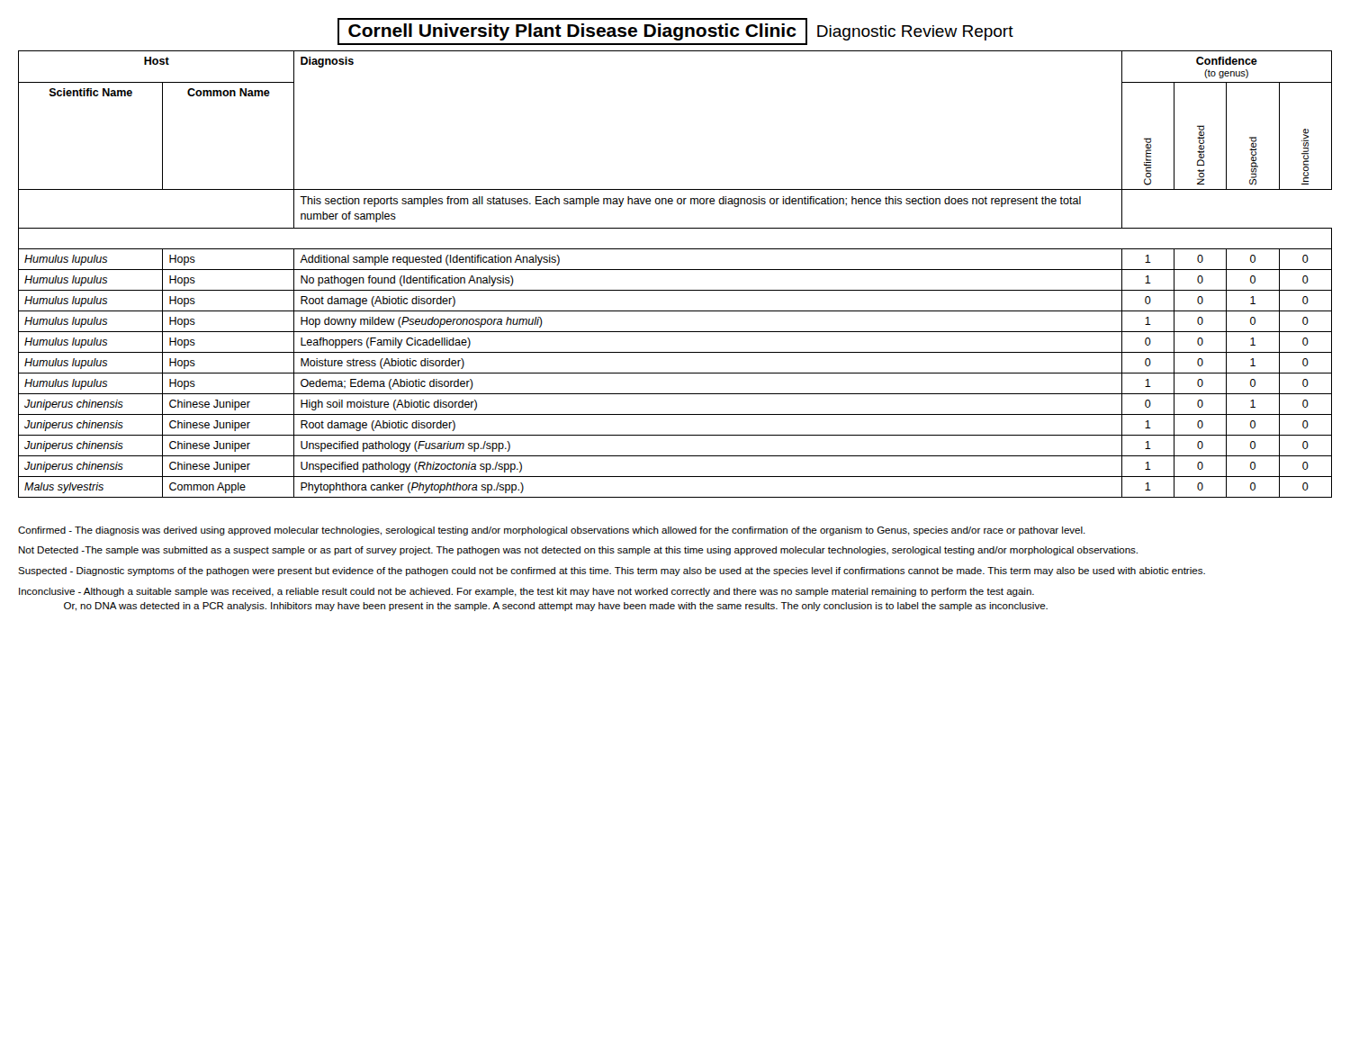Cornell University Plant Disease Diagnostic Clinic
Diagnostic Review Report
| Host | Diagnosis | Confidence (to genus) |
| --- | --- | --- |
| Scientific Name | Common Name | Confirmed | Not Detected | Suspected | Inconclusive |
| | This section reports samples from all statuses. Each sample may have one or more diagnosis or identification; hence this section does not represent the total number of samples | |
| Humulus lupulus | Hops | Additional sample requested (Identification Analysis) | 1 | 0 | 0 | 0 |
| Humulus lupulus | Hops | No pathogen found (Identification Analysis) | 1 | 0 | 0 | 0 |
| Humulus lupulus | Hops | Root damage (Abiotic disorder) | 0 | 0 | 1 | 0 |
| Humulus lupulus | Hops | Hop downy mildew ( Pseudoperonospora humuli ) | 1 | 0 | 0 | 0 |
| Humulus lupulus | Hops | Leafhoppers (Family Cicadellidae) | 0 | 0 | 1 | 0 |
| Humulus lupulus | Hops | Moisture stress (Abiotic disorder) | 0 | 0 | 1 | 0 |
| Humulus lupulus | Hops | Oedema; Edema (Abiotic disorder) | 1 | 0 | 0 | 0 |
| Juniperus chinensis | Chinese Juniper | High soil moisture (Abiotic disorder) | 0 | 0 | 1 | 0 |
| Juniperus chinensis | Chinese Juniper | Root damage (Abiotic disorder) | 1 | 0 | 0 | 0 |
| Juniperus chinensis | Chinese Juniper | Unspecified pathology ( Fusarium sp./spp.) | 1 | 0 | 0 | 0 |
| Juniperus chinensis | Chinese Juniper | Unspecified pathology ( Rhizoctonia sp./spp.) | 1 | 0 | 0 | 0 |
| Malus sylvestris | Common Apple | Phytophthora canker ( Phytophthora sp./spp.) | 1 | 0 | 0 | 0 |
Confirmed - The diagnosis was derived using approved molecular technologies, serological testing and/or morphological observations which allowed for the confirmation of the organism to Genus, species and/or race or pathovar level.
Not Detected -The sample was submitted as a suspect sample or as part of survey project. The pathogen was not detected on this sample at this time using approved molecular technologies, serological testing and/or morphological observations.
Suspected - Diagnostic symptoms of the pathogen were present but evidence of the pathogen could not be confirmed at this time. This term may also be used at the species level if confirmations cannot be made. This term may also be used with abiotic entries.
Inconclusive - Although a suitable sample was received, a reliable result could not be achieved. For example, the test kit may have not worked correctly and there was no sample material remaining to perform the test again.
Or, no DNA was detected in a PCR analysis. Inhibitors may have been present in the sample. A second attempt may have been made with the same results. The only conclusion is to label the sample as inconclusive.